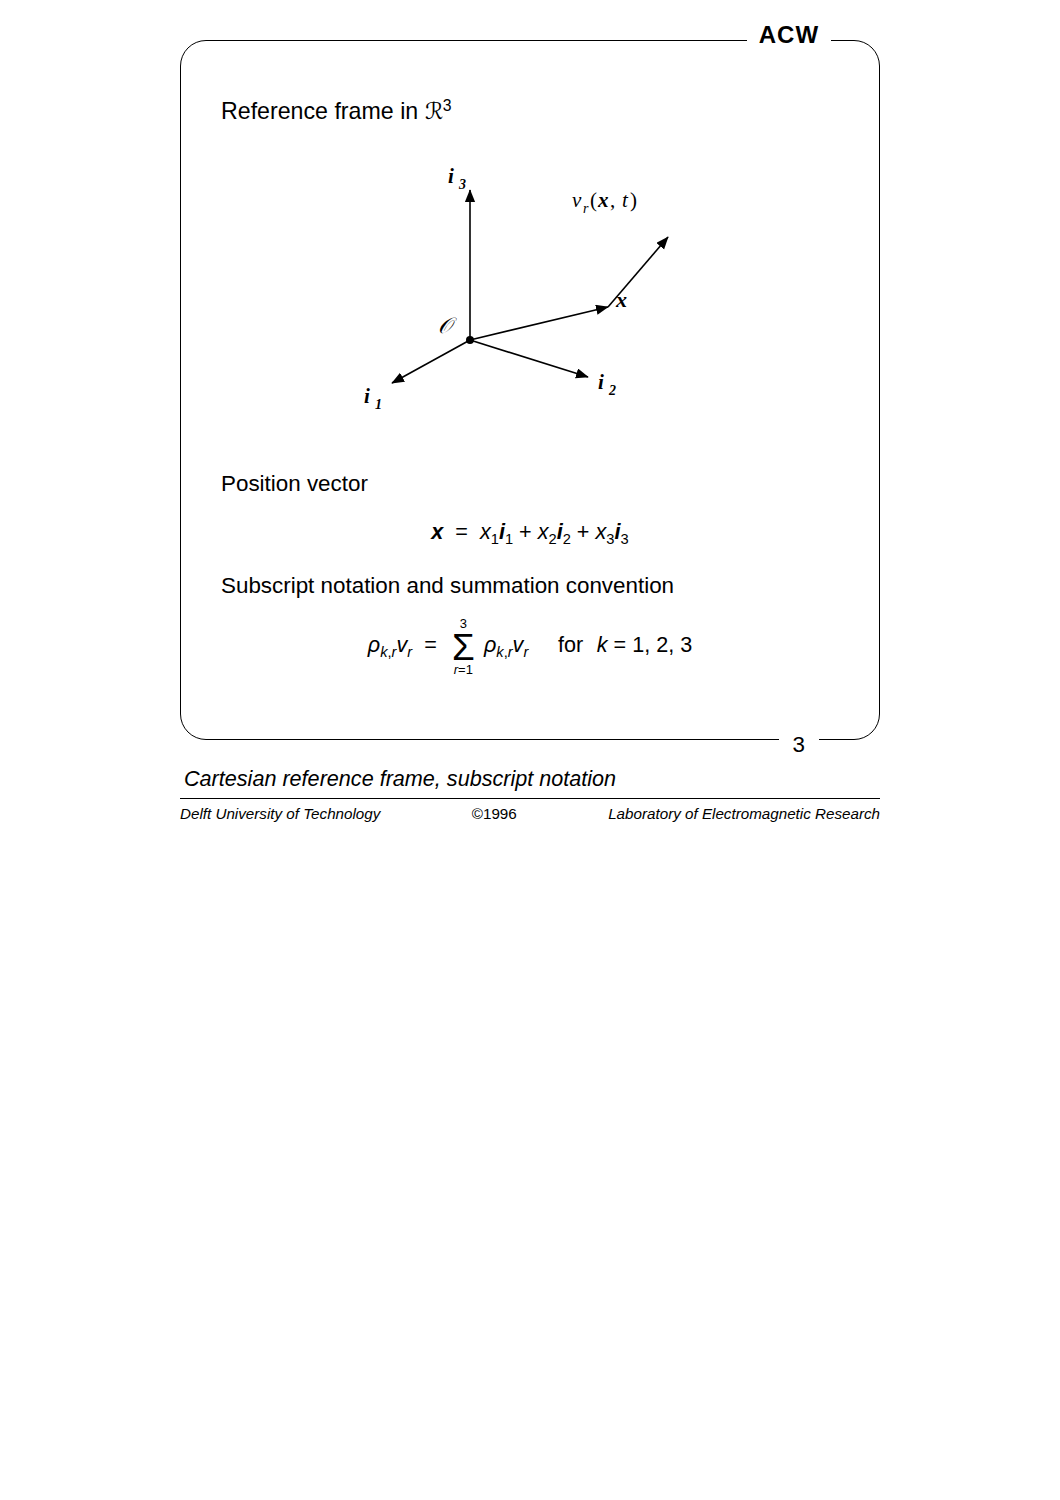ACW
Reference frame in ℛ3
i 3 i 1 i 2 x 𝒪 v r ( x ,  t )
Position vector
x = x1i1 + x2i2 + x3i3
Subscript notation and summation convention
ρk,rvr = 3 Σ r=1 ρk,rvr for k = 1, 2, 3
3
Cartesian reference frame, subscript notation
Delft University of Technology ©1996 Laboratory of Electromagnetic Research